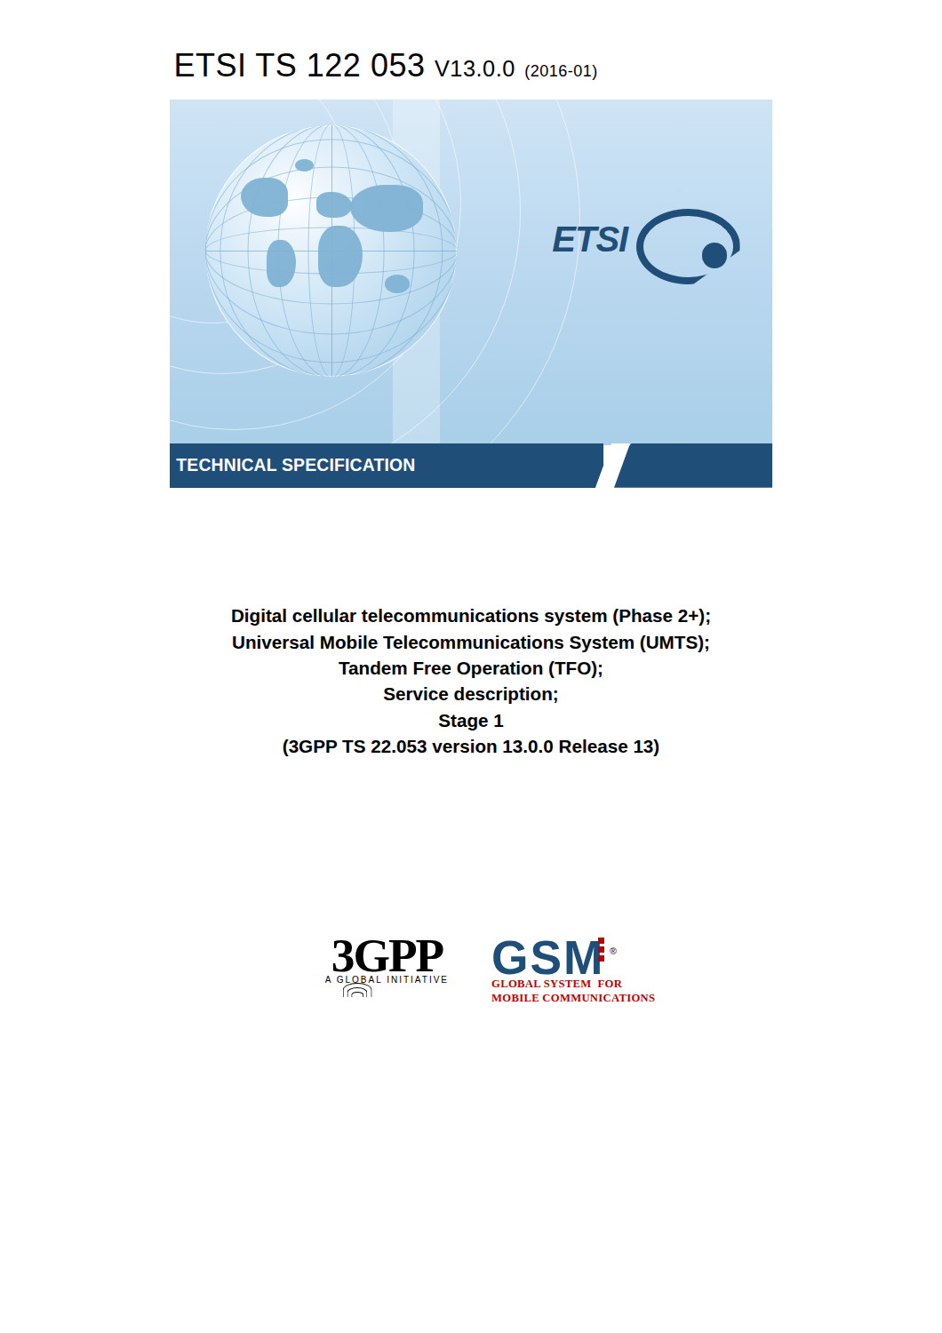ETSI TS 122 053 V13.0.0 (2016-01)
ETSI
TECHNICAL SPECIFICATION
Digital cellular telecommunications system (Phase 2+);
Universal Mobile Telecommunications System (UMTS);
Tandem Free Operation (TFO);
Service description;
Stage 1
(3GPP TS 22.053 version 13.0.0 Release 13)
3GPP
A GLOBAL INITIATIVE
GSM ®
GLOBAL SYSTEM FOR
MOBILE COMMUNICATIONS